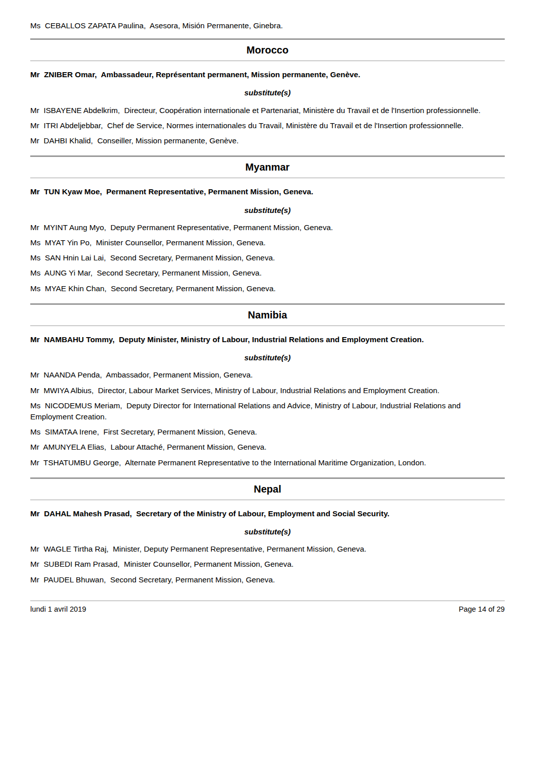Ms CEBALLOS ZAPATA Paulina, Asesora, Misión Permanente, Ginebra.
Morocco
Mr ZNIBER Omar, Ambassadeur, Représentant permanent, Mission permanente, Genève.
substitute(s)
Mr ISBAYENE Abdelkrim, Directeur, Coopération internationale et Partenariat, Ministère du Travail et de l'Insertion professionnelle.
Mr ITRI Abdeljebbar, Chef de Service, Normes internationales du Travail, Ministère du Travail et de l'Insertion professionnelle.
Mr DAHBI Khalid, Conseiller, Mission permanente, Genève.
Myanmar
Mr TUN Kyaw Moe, Permanent Representative, Permanent Mission, Geneva.
substitute(s)
Mr MYINT Aung Myo, Deputy Permanent Representative, Permanent Mission, Geneva.
Ms MYAT Yin Po, Minister Counsellor, Permanent Mission, Geneva.
Ms SAN Hnin Lai Lai, Second Secretary, Permanent Mission, Geneva.
Ms AUNG Yi Mar, Second Secretary, Permanent Mission, Geneva.
Ms MYAE Khin Chan, Second Secretary, Permanent Mission, Geneva.
Namibia
Mr NAMBAHU Tommy, Deputy Minister, Ministry of Labour, Industrial Relations and Employment Creation.
substitute(s)
Mr NAANDA Penda, Ambassador, Permanent Mission, Geneva.
Mr MWIYA Albius, Director, Labour Market Services, Ministry of Labour, Industrial Relations and Employment Creation.
Ms NICODEMUS Meriam, Deputy Director for International Relations and Advice, Ministry of Labour, Industrial Relations and Employment Creation.
Ms SIMATAA Irene, First Secretary, Permanent Mission, Geneva.
Mr AMUNYELA Elias, Labour Attaché, Permanent Mission, Geneva.
Mr TSHATUMBU George, Alternate Permanent Representative to the International Maritime Organization, London.
Nepal
Mr DAHAL Mahesh Prasad, Secretary of the Ministry of Labour, Employment and Social Security.
substitute(s)
Mr WAGLE Tirtha Raj, Minister, Deputy Permanent Representative, Permanent Mission, Geneva.
Mr SUBEDI Ram Prasad, Minister Counsellor, Permanent Mission, Geneva.
Mr PAUDEL Bhuwan, Second Secretary, Permanent Mission, Geneva.
lundi 1 avril 2019
Page 14 of 29